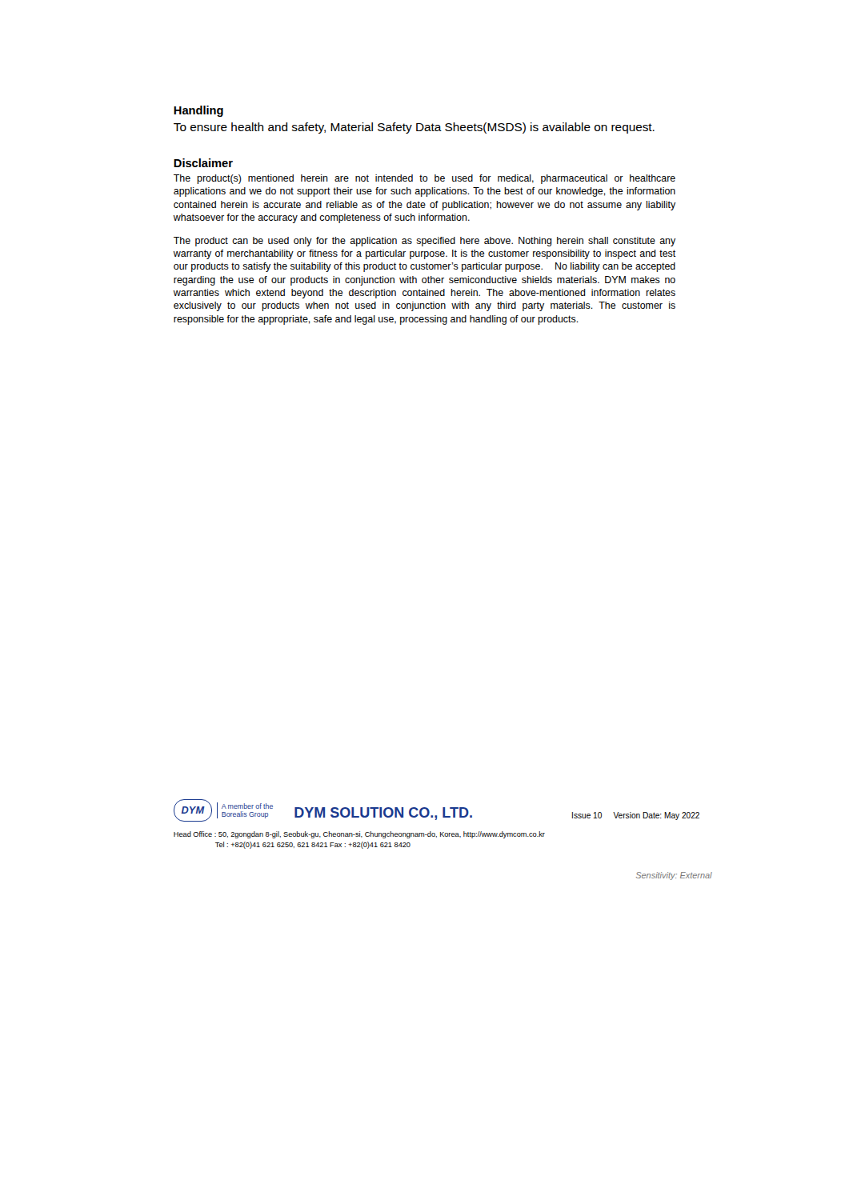Handling
To ensure health and safety, Material Safety Data Sheets(MSDS) is available on request.
Disclaimer
The product(s) mentioned herein are not intended to be used for medical, pharmaceutical or healthcare applications and we do not support their use for such applications. To the best of our knowledge, the information contained herein is accurate and reliable as of the date of publication; however we do not assume any liability whatsoever for the accuracy and completeness of such information.
The product can be used only for the application as specified here above. Nothing herein shall constitute any warranty of merchantability or fitness for a particular purpose. It is the customer responsibility to inspect and test our products to satisfy the suitability of this product to customer’s particular purpose. No liability can be accepted regarding the use of our products in conjunction with other semiconductive shields materials. DYM makes no warranties which extend beyond the description contained herein. The above-mentioned information relates exclusively to our products when not used in conjunction with any third party materials. The customer is responsible for the appropriate, safe and legal use, processing and handling of our products.
DYM
A member of the
Borealis Group
DYM SOLUTION CO., LTD.
Issue 10Version Date: May 2022
Head Office : 50, 2gongdan 8-gil, Seobuk-gu, Cheonan-si, Chungcheongnam-do, Korea, http://www.dymcom.co.kr Tel : +82(0)41 621 6250, 621 8421 Fax : +82(0)41 621 8420
Sensitivity: External